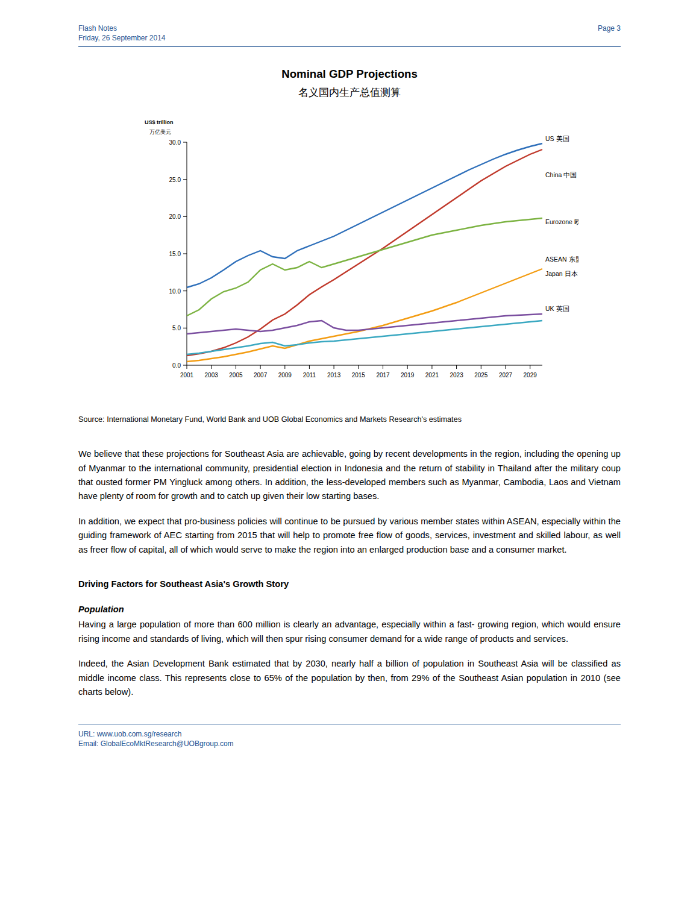Flash Notes
Friday, 26 September 2014
Page 3
Nominal GDP Projections
名义国内生产总值测算
US$ trillion 万亿美元 30.0 25.0 20.0 15.0 10.0 5.0 0.0 2001 2003 2005 2007 2009 2011 2013 2015 2017 2019 2021 2023 2025 2027 2029 US 美国 China 中国 Eurozone 欧元区 ASEAN 东盟 Japan 日本 UK 英国
Source: International Monetary Fund, World Bank and UOB Global Economics and Markets Research's estimates
We believe that these projections for Southeast Asia are achievable, going by recent developments in the region, including the opening up of Myanmar to the international community, presidential election in Indonesia and the return of stability in Thailand after the military coup that ousted former PM Yingluck among others. In addition, the less-developed members such as Myanmar, Cambodia, Laos and Vietnam have plenty of room for growth and to catch up given their low starting bases.
In addition, we expect that pro-business policies will continue to be pursued by various member states within ASEAN, especially within the guiding framework of AEC starting from 2015 that will help to promote free flow of goods, services, investment and skilled labour, as well as freer flow of capital, all of which would serve to make the region into an enlarged production base and a consumer market.
Driving Factors for Southeast Asia's Growth Story
Population
Having a large population of more than 600 million is clearly an advantage, especially within a fast- growing region, which would ensure rising income and standards of living, which will then spur rising consumer demand for a wide range of products and services.
Indeed, the Asian Development Bank estimated that by 2030, nearly half a billion of population in Southeast Asia will be classified as middle income class. This represents close to 65% of the population by then, from 29% of the Southeast Asian population in 2010 (see charts below).
URL: www.uob.com.sg/research
Email: GlobalEcoMktResearch@UOBgroup.com